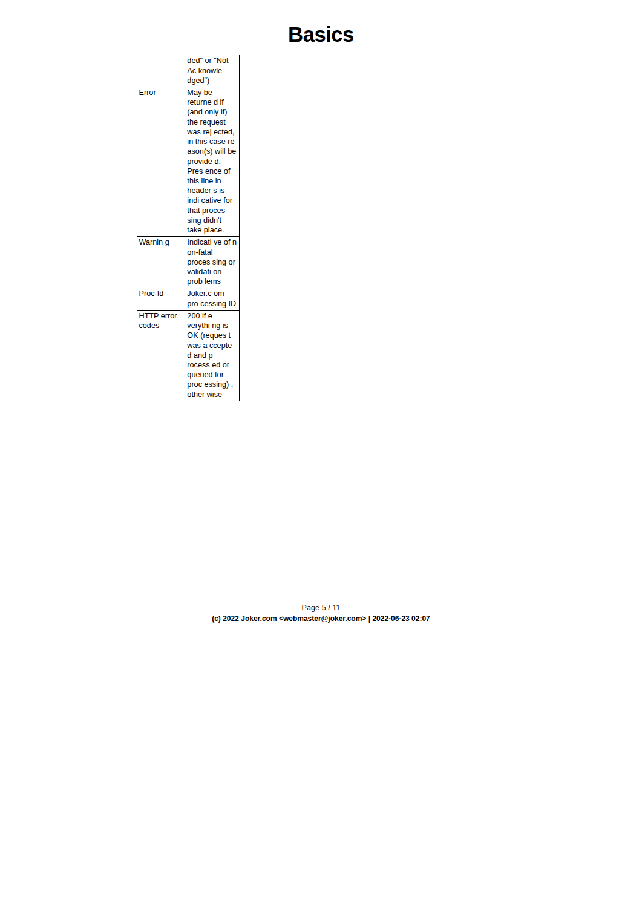Basics
| | ded" or "Not Ac knowle dged") |
| Error | May be returne d if (and only if) the request was rej ected, in this case re ason(s) will be provide d. Pres ence of this line in header s is indi cative for that proces sing didn't take place. |
| Warnin g | Indicati ve of n on-fatal proces sing or validati on prob lems |
| Proc-Id | Joker.c om pro cessing ID |
| HTTP error codes | 200 if e verythi ng is OK (reques t was a ccepte d and p rocess ed or queued for proc essing) , other wise |
Page 5 / 11
(c) 2022 Joker.com <webmaster@joker.com> | 2022-06-23 02:07